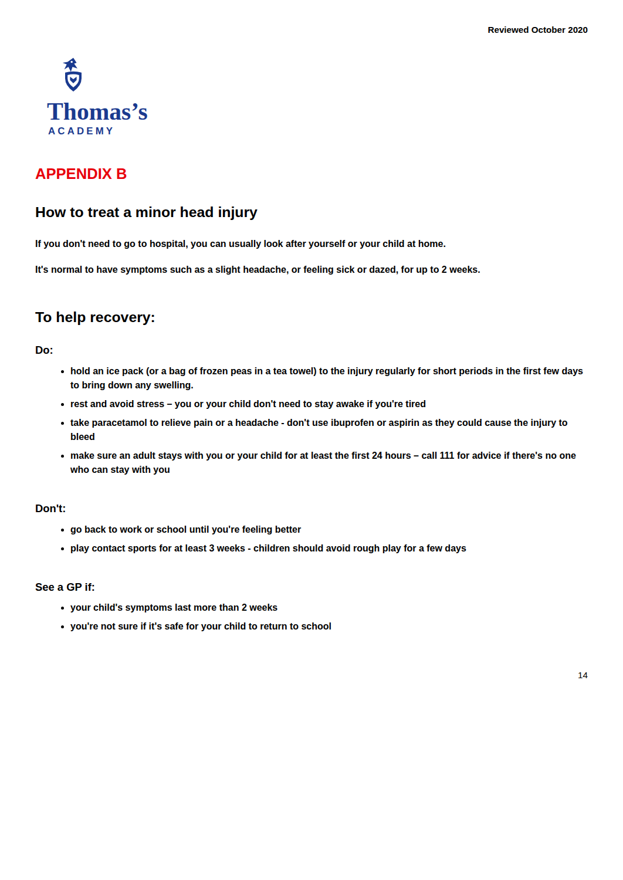Reviewed October 2020
Thomas’s
ACADEMY
APPENDIX B
How to treat a minor head injury
If you don't need to go to hospital, you can usually look after yourself or your child at home.
It's normal to have symptoms such as a slight headache, or feeling sick or dazed, for up to 2 weeks.
To help recovery:
Do:
hold an ice pack (or a bag of frozen peas in a tea towel) to the injury regularly for short periods in the first few days to bring down any swelling.
rest and avoid stress – you or your child don't need to stay awake if you're tired
take paracetamol to relieve pain or a headache - don't use ibuprofen or aspirin as they could cause the injury to bleed
make sure an adult stays with you or your child for at least the first 24 hours – call 111 for advice if there's no one who can stay with you
Don't:
go back to work or school until you're feeling better
play contact sports for at least 3 weeks - children should avoid rough play for a few days
See a GP if:
your child's symptoms last more than 2 weeks
you're not sure if it's safe for your child to return to school
14